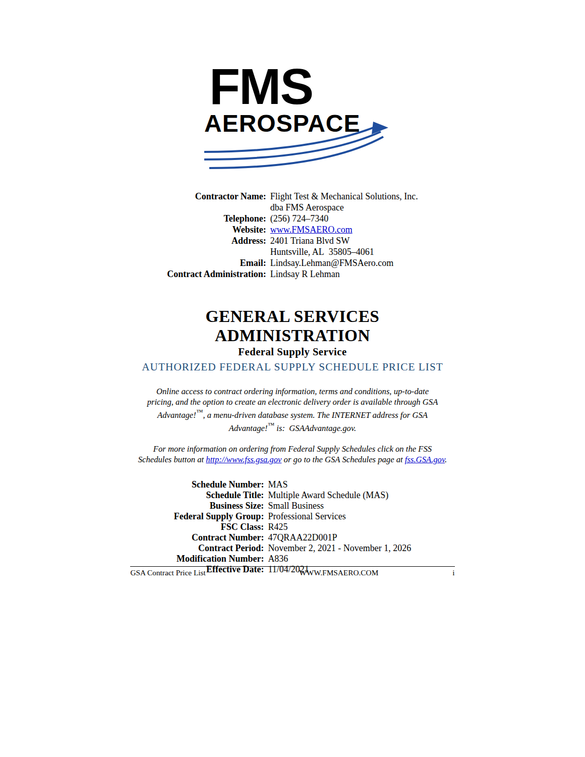FMS AEROSPACE
| Contractor Name: | Flight Test & Mechanical Solutions, Inc. |
| | dba FMS Aerospace |
| Telephone: | (256) 724–7340 |
| Website: | www.FMSAERO.com |
| Address: | 2401 Triana Blvd SW |
| | Huntsville, AL 35805–4061 |
| Email: | Lindsay.Lehman@FMSAero.com |
| Contract Administration: | Lindsay R Lehman |
GENERAL SERVICES ADMINISTRATION
Federal Supply Service
AUTHORIZED FEDERAL SUPPLY SCHEDULE PRICE LIST
Online access to contract ordering information, terms and conditions, up-to-date pricing, and the option to create an electronic delivery order is available through GSA Advantage!™, a menu-driven database system. The INTERNET address for GSA Advantage!™ is: GSAAdvantage.gov.
For more information on ordering from Federal Supply Schedules click on the FSS Schedules button at http://www.fss.gsa.gov or go to the GSA Schedules page at fss.GSA.gov.
| Schedule Number: | MAS |
| Schedule Title: | Multiple Award Schedule (MAS) |
| Business Size: | Small Business |
| Federal Supply Group: | Professional Services |
| FSC Class: | R425 |
| Contract Number: | 47QRAA22D001P |
| Contract Period: | November 2, 2021 - November 1, 2026 |
| Modification Number: | A836 |
| Effective Date: | 11/04/2021 |
GSA Contract Price List
WWW.FMSAERO.COM
i